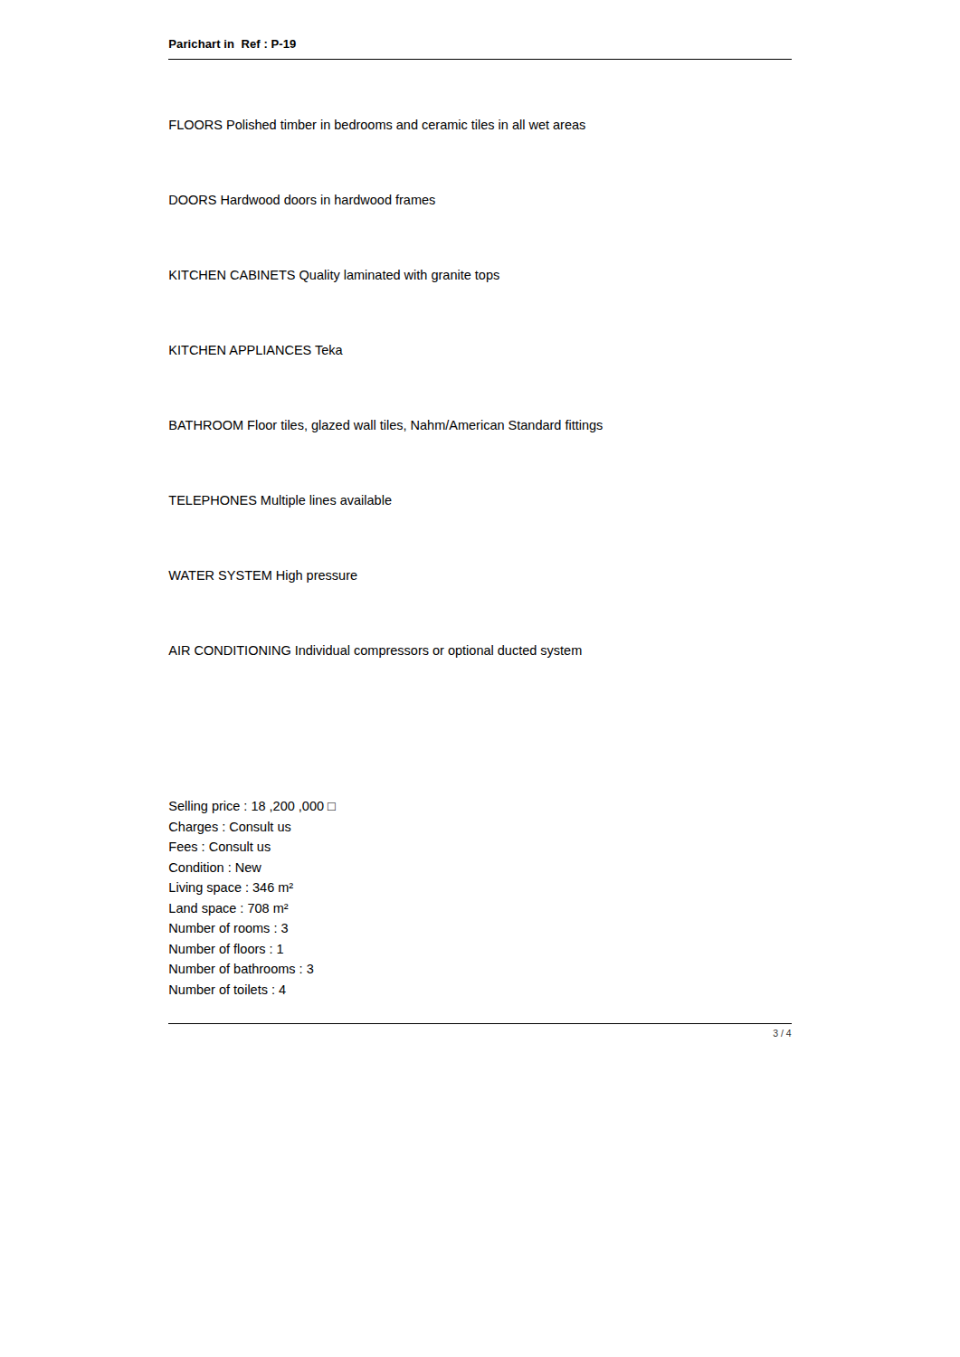Parichart in Ref : P-19
FLOORS Polished timber in bedrooms and ceramic tiles in all wet areas
DOORS Hardwood doors in hardwood frames
KITCHEN CABINETS Quality laminated with granite tops
KITCHEN APPLIANCES Teka
BATHROOM Floor tiles, glazed wall tiles, Nahm/American Standard fittings
TELEPHONES Multiple lines available
WATER SYSTEM High pressure
AIR CONDITIONING Individual compressors or optional ducted system
Selling price : 18 ,200 ,000 □
Charges : Consult us
Fees : Consult us
Condition : New
Living space : 346 m²
Land space : 708 m²
Number of rooms : 3
Number of floors : 1
Number of bathrooms : 3
Number of toilets : 4
3 / 4